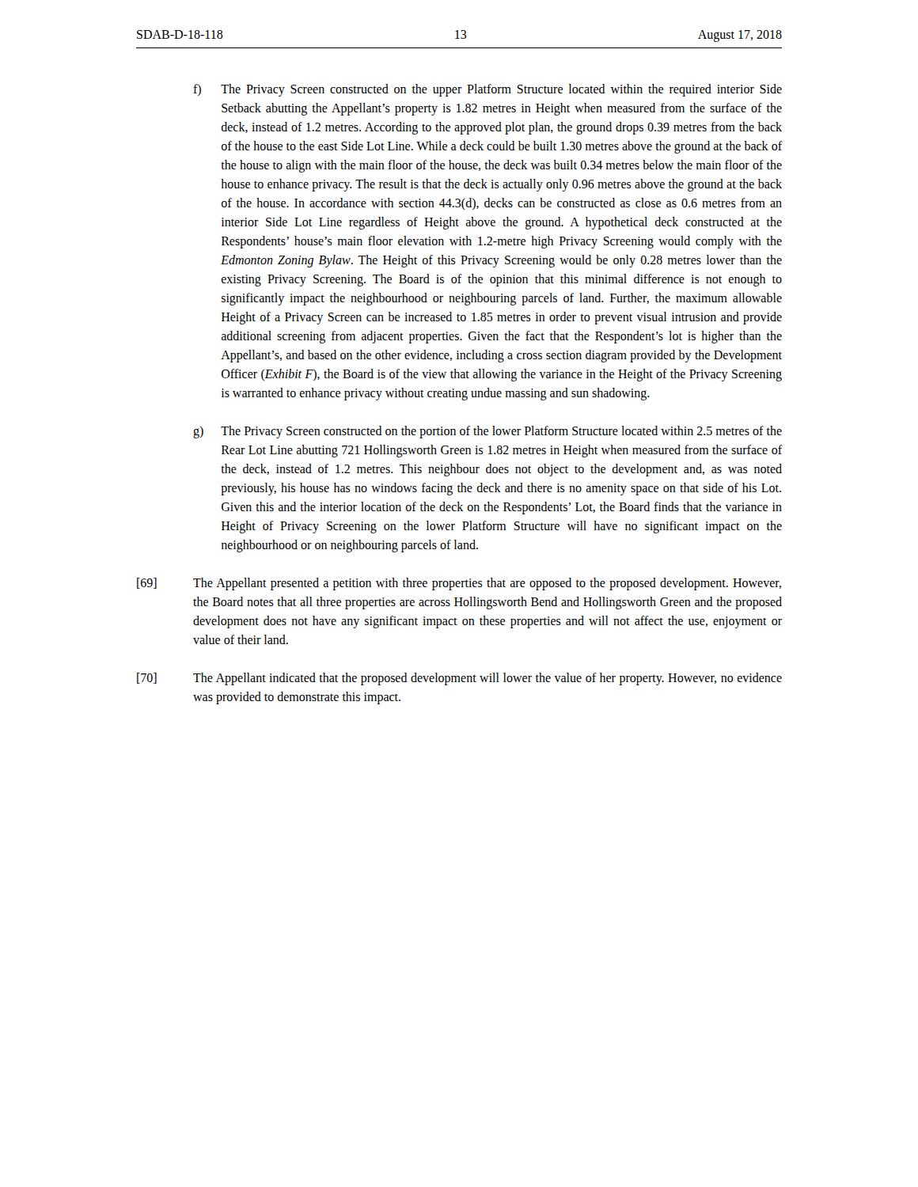SDAB-D-18-118 13 August 17, 2018
f) The Privacy Screen constructed on the upper Platform Structure located within the required interior Side Setback abutting the Appellant’s property is 1.82 metres in Height when measured from the surface of the deck, instead of 1.2 metres. According to the approved plot plan, the ground drops 0.39 metres from the back of the house to the east Side Lot Line. While a deck could be built 1.30 metres above the ground at the back of the house to align with the main floor of the house, the deck was built 0.34 metres below the main floor of the house to enhance privacy. The result is that the deck is actually only 0.96 metres above the ground at the back of the house. In accordance with section 44.3(d), decks can be constructed as close as 0.6 metres from an interior Side Lot Line regardless of Height above the ground. A hypothetical deck constructed at the Respondents’ house’s main floor elevation with 1.2-metre high Privacy Screening would comply with the Edmonton Zoning Bylaw. The Height of this Privacy Screening would be only 0.28 metres lower than the existing Privacy Screening. The Board is of the opinion that this minimal difference is not enough to significantly impact the neighbourhood or neighbouring parcels of land. Further, the maximum allowable Height of a Privacy Screen can be increased to 1.85 metres in order to prevent visual intrusion and provide additional screening from adjacent properties. Given the fact that the Respondent’s lot is higher than the Appellant’s, and based on the other evidence, including a cross section diagram provided by the Development Officer (Exhibit F), the Board is of the view that allowing the variance in the Height of the Privacy Screening is warranted to enhance privacy without creating undue massing and sun shadowing.
g) The Privacy Screen constructed on the portion of the lower Platform Structure located within 2.5 metres of the Rear Lot Line abutting 721 Hollingsworth Green is 1.82 metres in Height when measured from the surface of the deck, instead of 1.2 metres. This neighbour does not object to the development and, as was noted previously, his house has no windows facing the deck and there is no amenity space on that side of his Lot. Given this and the interior location of the deck on the Respondents’ Lot, the Board finds that the variance in Height of Privacy Screening on the lower Platform Structure will have no significant impact on the neighbourhood or on neighbouring parcels of land.
[69] The Appellant presented a petition with three properties that are opposed to the proposed development. However, the Board notes that all three properties are across Hollingsworth Bend and Hollingsworth Green and the proposed development does not have any significant impact on these properties and will not affect the use, enjoyment or value of their land.
[70] The Appellant indicated that the proposed development will lower the value of her property. However, no evidence was provided to demonstrate this impact.